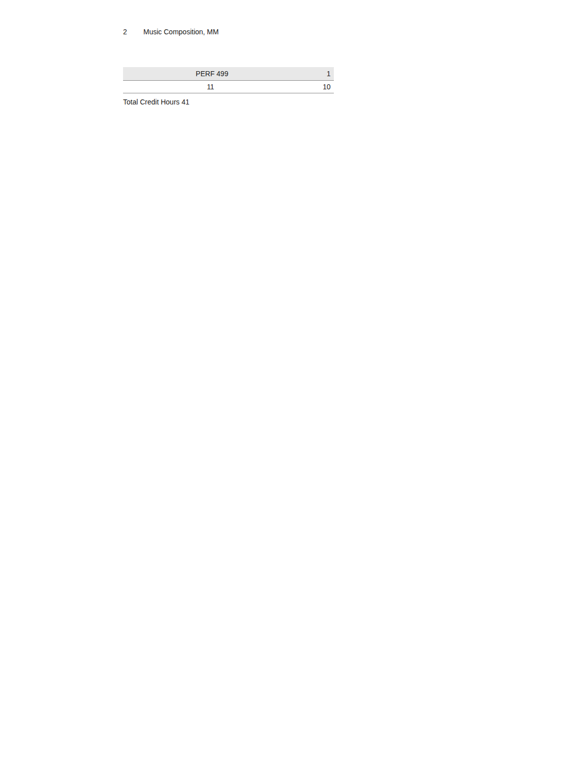2 Music Composition, MM
| PERF 499 | 1 |
| 11 | 10 |
Total Credit Hours 41